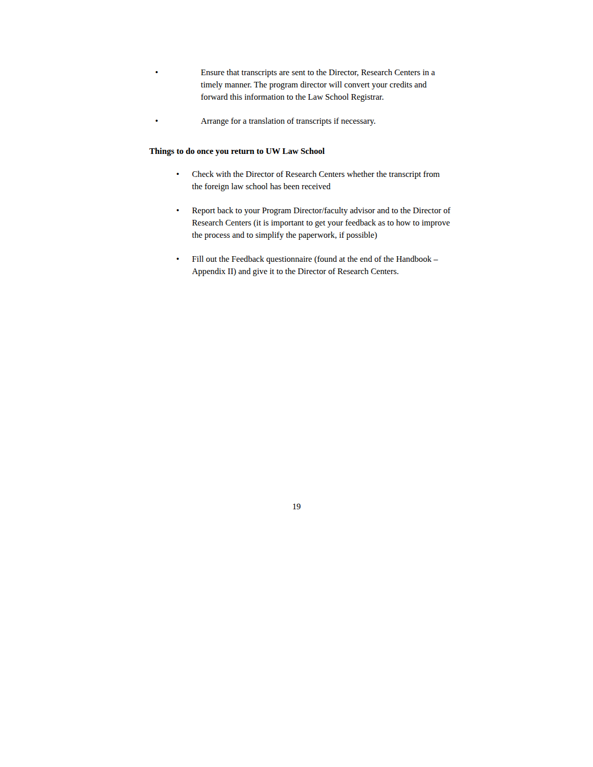Ensure that transcripts are sent to the Director, Research Centers in a timely manner. The program director will convert your credits and forward this information to the Law School Registrar.
Arrange for a translation of transcripts if necessary.
Things to do once you return to UW Law School
Check with the Director of Research Centers whether the transcript from the foreign law school has been received
Report back to your Program Director/faculty advisor and to the Director of Research Centers (it is important to get your feedback as to how to improve the process and to simplify the paperwork, if possible)
Fill out the Feedback questionnaire (found at the end of the Handbook – Appendix II) and give it to the Director of Research Centers.
19